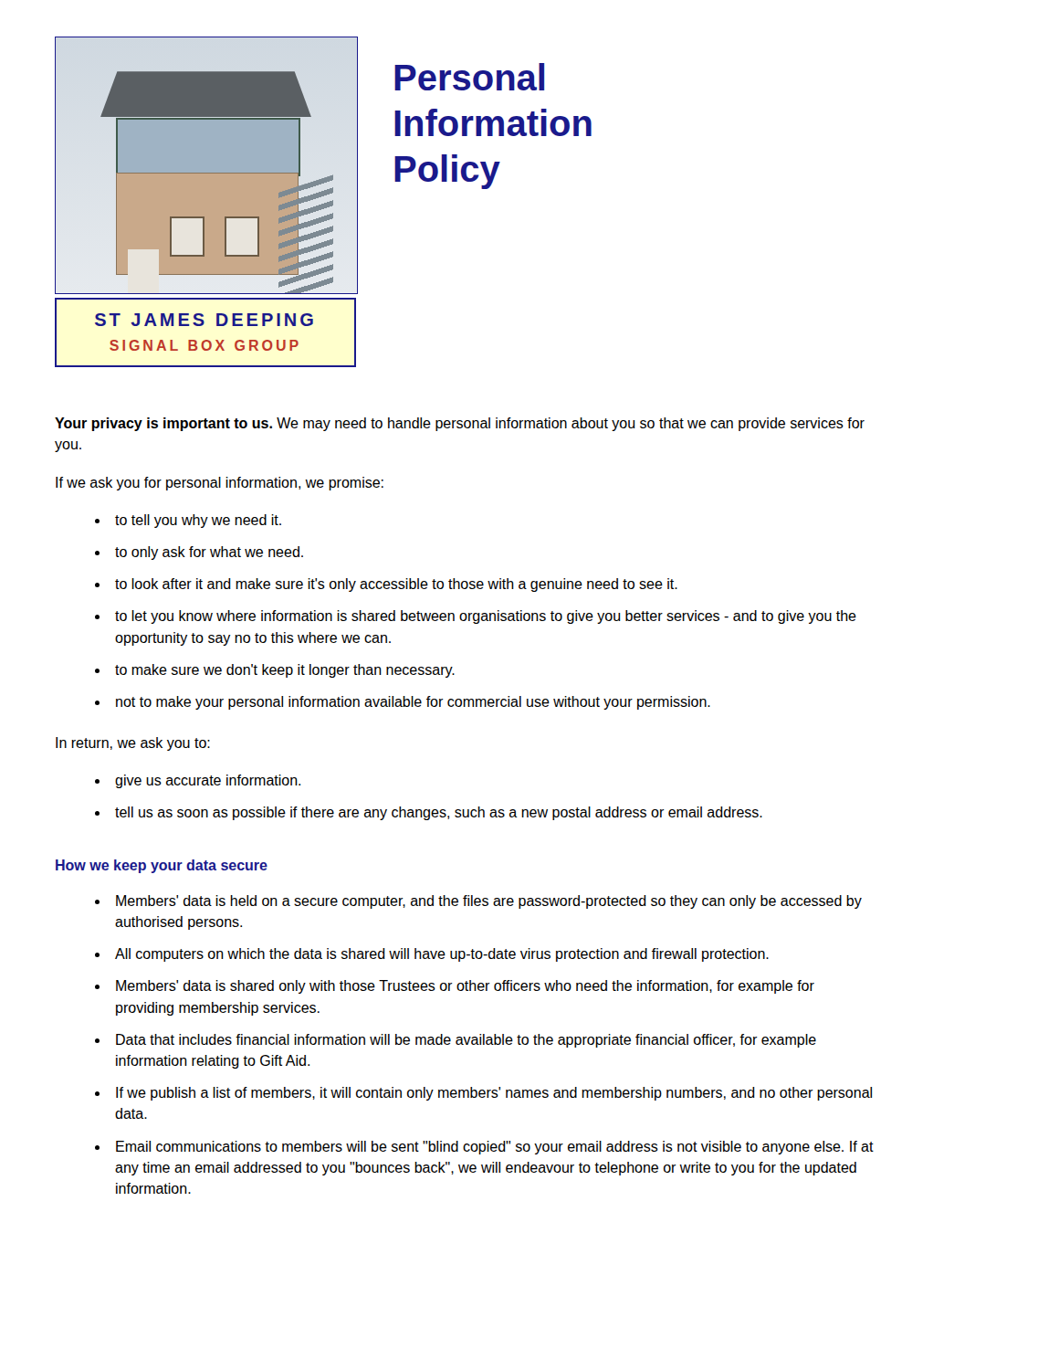ST JAMES DEEPING
SIGNAL BOX GROUP
Personal
Information
Policy
Your privacy is important to us. We may need to handle personal information about you so that we can provide services for you.
If we ask you for personal information, we promise:
to tell you why we need it.
to only ask for what we need.
to look after it and make sure it's only accessible to those with a genuine need to see it.
to let you know where information is shared between organisations to give you better services - and to give you the opportunity to say no to this where we can.
to make sure we don't keep it longer than necessary.
not to make your personal information available for commercial use without your permission.
In return, we ask you to:
give us accurate information.
tell us as soon as possible if there are any changes, such as a new postal address or email address.
How we keep your data secure
Members' data is held on a secure computer, and the files are password-protected so they can only be accessed by authorised persons.
All computers on which the data is shared will have up-to-date virus protection and firewall protection.
Members' data is shared only with those Trustees or other officers who need the information, for example for providing membership services.
Data that includes financial information will be made available to the appropriate financial officer, for example information relating to Gift Aid.
If we publish a list of members, it will contain only members' names and membership numbers, and no other personal data.
Email communications to members will be sent "blind copied" so your email address is not visible to anyone else. If at any time an email addressed to you "bounces back", we will endeavour to telephone or write to you for the updated information.